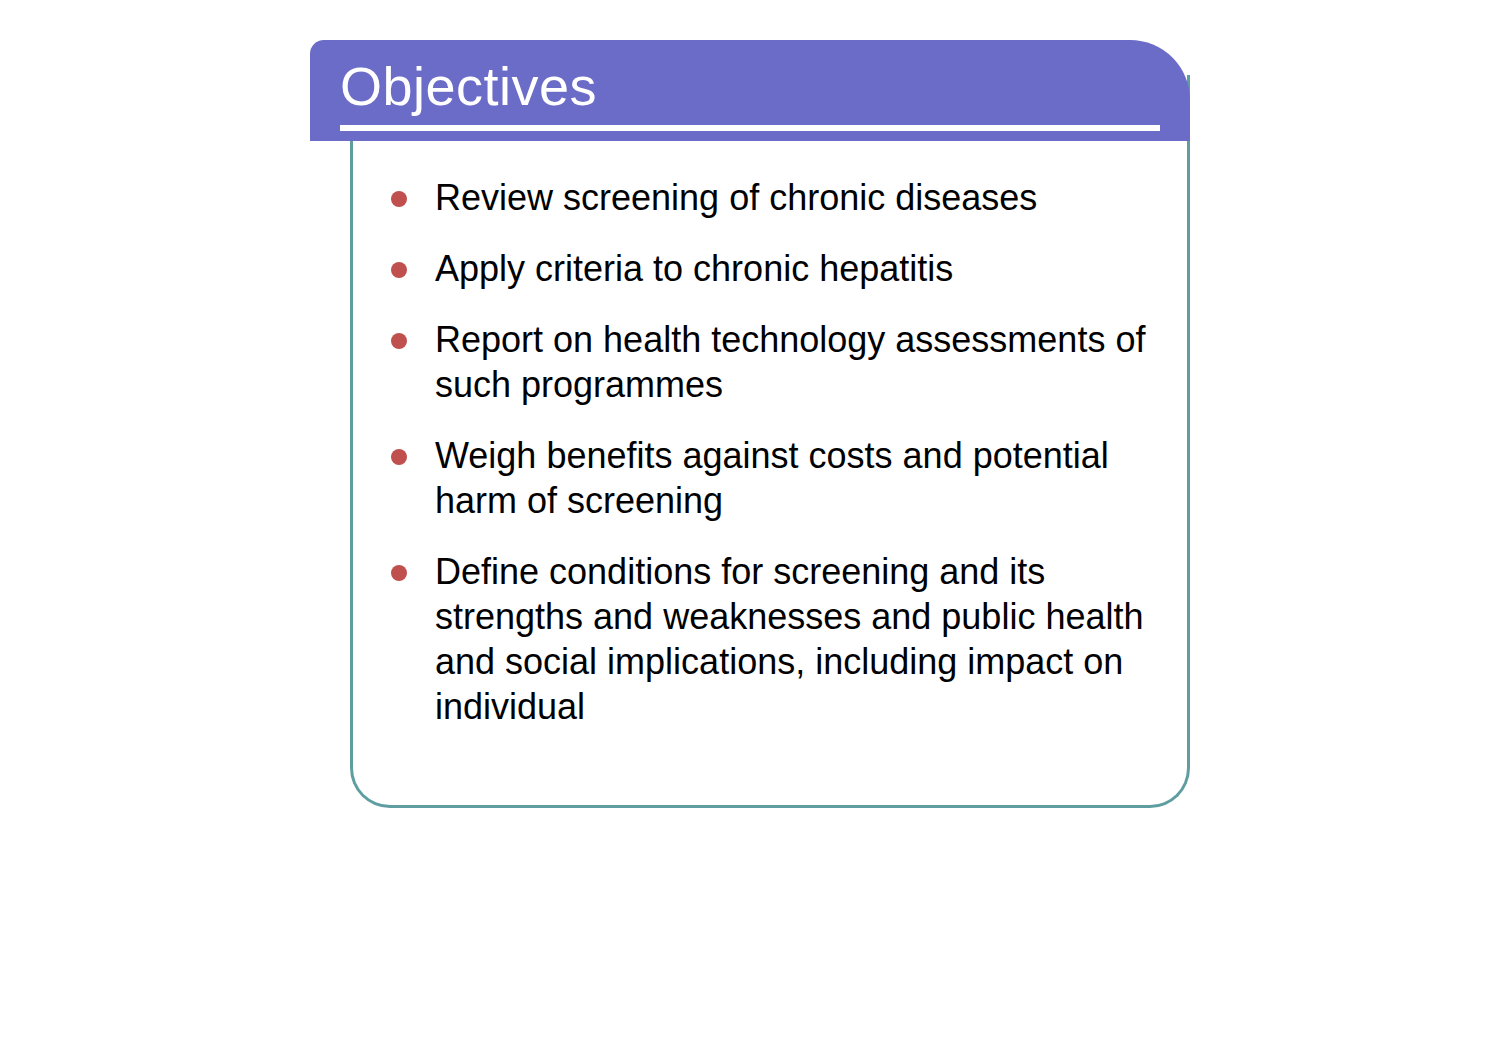Objectives
Review screening of chronic diseases
Apply criteria to chronic hepatitis
Report on health technology assessments of such programmes
Weigh benefits against costs and potential harm of screening
Define conditions for screening and its strengths and weaknesses and public health and social implications, including impact on individual